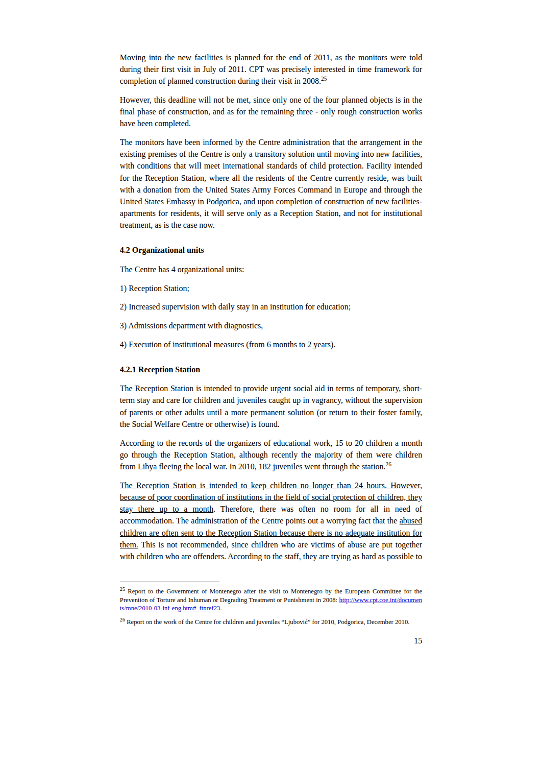Moving into the new facilities is planned for the end of 2011, as the monitors were told during their first visit in July of 2011. CPT was precisely interested in time framework for completion of planned construction during their visit in 2008.25
However, this deadline will not be met, since only one of the four planned objects is in the final phase of construction, and as for the remaining three - only rough construction works have been completed.
The monitors have been informed by the Centre administration that the arrangement in the existing premises of the Centre is only a transitory solution until moving into new facilities, with conditions that will meet international standards of child protection. Facility intended for the Reception Station, where all the residents of the Centre currently reside, was built with a donation from the United States Army Forces Command in Europe and through the United States Embassy in Podgorica, and upon completion of construction of new facilities-apartments for residents, it will serve only as a Reception Station, and not for institutional treatment, as is the case now.
4.2 Organizational units
The Centre has 4 organizational units:
1) Reception Station;
2) Increased supervision with daily stay in an institution for education;
3) Admissions department with diagnostics,
4) Execution of institutional measures (from 6 months to 2 years).
4.2.1 Reception Station
The Reception Station is intended to provide urgent social aid in terms of temporary, short-term stay and care for children and juveniles caught up in vagrancy, without the supervision of parents or other adults until a more permanent solution (or return to their foster family, the Social Welfare Centre or otherwise) is found.
According to the records of the organizers of educational work, 15 to 20 children a month go through the Reception Station, although recently the majority of them were children from Libya fleeing the local war. In 2010, 182 juveniles went through the station.26
The Reception Station is intended to keep children no longer than 24 hours. However, because of poor coordination of institutions in the field of social protection of children, they stay there up to a month. Therefore, there was often no room for all in need of accommodation. The administration of the Centre points out a worrying fact that the abused children are often sent to the Reception Station because there is no adequate institution for them. This is not recommended, since children who are victims of abuse are put together with children who are offenders. According to the staff, they are trying as hard as possible to
25 Report to the Government of Montenegro after the visit to Montenegro by the European Committee for the Prevention of Torture and Inhuman or Degrading Treatment or Punishment in 2008: http://www.cpt.coe.int/documents/mne/2010-03-inf-eng.htm#_ftnref23.
26 Report on the work of the Centre for children and juveniles “Ljubović” for 2010, Podgorica, December 2010.
15